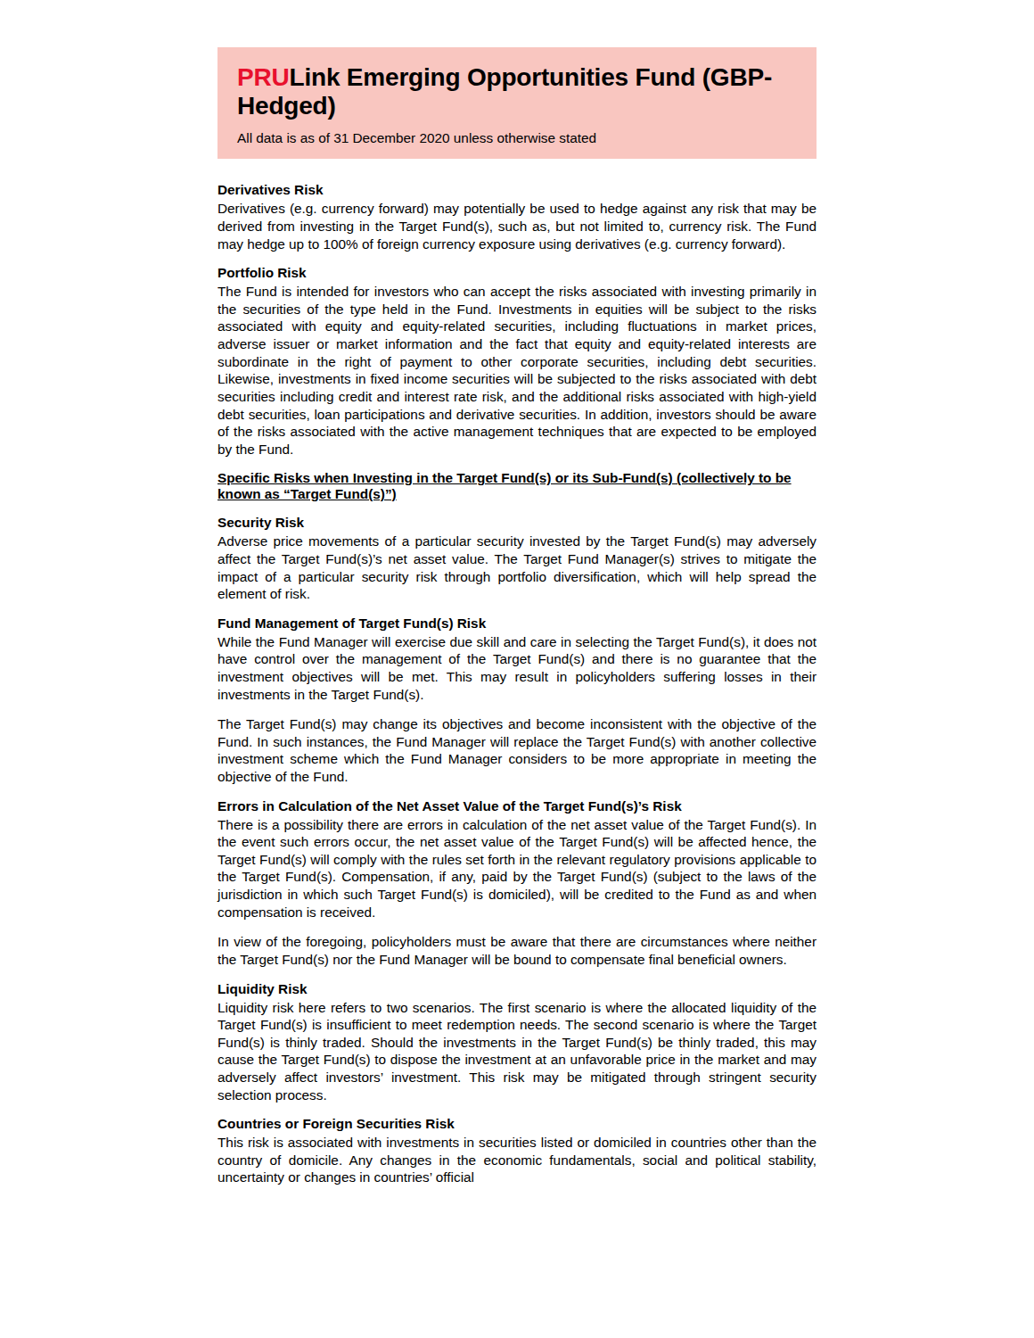PRULink Emerging Opportunities Fund (GBP-Hedged)
All data is as of 31 December 2020 unless otherwise stated
Derivatives Risk
Derivatives (e.g. currency forward) may potentially be used to hedge against any risk that may be derived from investing in the Target Fund(s), such as, but not limited to, currency risk. The Fund may hedge up to 100% of foreign currency exposure using derivatives (e.g. currency forward).
Portfolio Risk
The Fund is intended for investors who can accept the risks associated with investing primarily in the securities of the type held in the Fund. Investments in equities will be subject to the risks associated with equity and equity-related securities, including fluctuations in market prices, adverse issuer or market information and the fact that equity and equity-related interests are subordinate in the right of payment to other corporate securities, including debt securities. Likewise, investments in fixed income securities will be subjected to the risks associated with debt securities including credit and interest rate risk, and the additional risks associated with high-yield debt securities, loan participations and derivative securities. In addition, investors should be aware of the risks associated with the active management techniques that are expected to be employed by the Fund.
Specific Risks when Investing in the Target Fund(s) or its Sub-Fund(s) (collectively to be known as “Target Fund(s)”)
Security Risk
Adverse price movements of a particular security invested by the Target Fund(s) may adversely affect the Target Fund(s)’s net asset value. The Target Fund Manager(s) strives to mitigate the impact of a particular security risk through portfolio diversification, which will help spread the element of risk.
Fund Management of Target Fund(s) Risk
While the Fund Manager will exercise due skill and care in selecting the Target Fund(s), it does not have control over the management of the Target Fund(s) and there is no guarantee that the investment objectives will be met. This may result in policyholders suffering losses in their investments in the Target Fund(s).
The Target Fund(s) may change its objectives and become inconsistent with the objective of the Fund. In such instances, the Fund Manager will replace the Target Fund(s) with another collective investment scheme which the Fund Manager considers to be more appropriate in meeting the objective of the Fund.
Errors in Calculation of the Net Asset Value of the Target Fund(s)’s Risk
There is a possibility there are errors in calculation of the net asset value of the Target Fund(s). In the event such errors occur, the net asset value of the Target Fund(s) will be affected hence, the Target Fund(s) will comply with the rules set forth in the relevant regulatory provisions applicable to the Target Fund(s). Compensation, if any, paid by the Target Fund(s) (subject to the laws of the jurisdiction in which such Target Fund(s) is domiciled), will be credited to the Fund as and when compensation is received.
In view of the foregoing, policyholders must be aware that there are circumstances where neither the Target Fund(s) nor the Fund Manager will be bound to compensate final beneficial owners.
Liquidity Risk
Liquidity risk here refers to two scenarios. The first scenario is where the allocated liquidity of the Target Fund(s) is insufficient to meet redemption needs. The second scenario is where the Target Fund(s) is thinly traded. Should the investments in the Target Fund(s) be thinly traded, this may cause the Target Fund(s) to dispose the investment at an unfavorable price in the market and may adversely affect investors’ investment. This risk may be mitigated through stringent security selection process.
Countries or Foreign Securities Risk
This risk is associated with investments in securities listed or domiciled in countries other than the country of domicile. Any changes in the economic fundamentals, social and political stability, uncertainty or changes in countries’ official